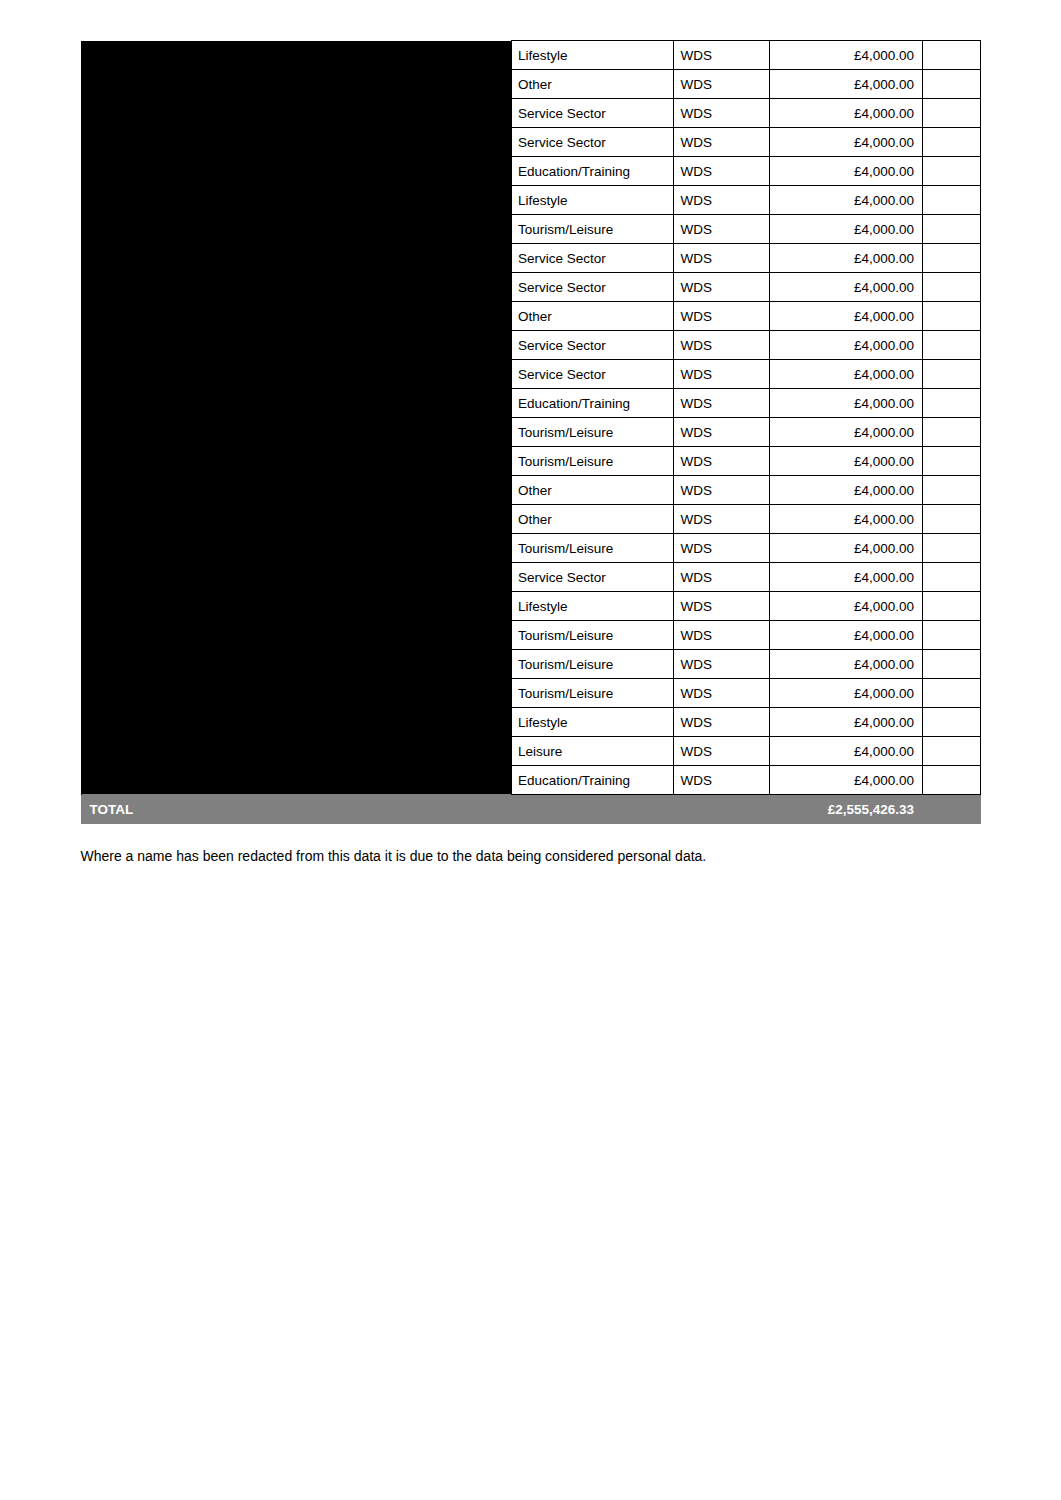| | Lifestyle | WDS | £4,000.00 | |
| Other | WDS | £4,000.00 | |
| Service Sector | WDS | £4,000.00 | |
| Service Sector | WDS | £4,000.00 | |
| Education/Training | WDS | £4,000.00 | |
| Lifestyle | WDS | £4,000.00 | |
| Tourism/Leisure | WDS | £4,000.00 | |
| Service Sector | WDS | £4,000.00 | |
| Service Sector | WDS | £4,000.00 | |
| Other | WDS | £4,000.00 | |
| Service Sector | WDS | £4,000.00 | |
| Service Sector | WDS | £4,000.00 | |
| Education/Training | WDS | £4,000.00 | |
| Tourism/Leisure | WDS | £4,000.00 | |
| Tourism/Leisure | WDS | £4,000.00 | |
| Other | WDS | £4,000.00 | |
| Other | WDS | £4,000.00 | |
| Tourism/Leisure | WDS | £4,000.00 | |
| Service Sector | WDS | £4,000.00 | |
| Lifestyle | WDS | £4,000.00 | |
| Tourism/Leisure | WDS | £4,000.00 | |
| Tourism/Leisure | WDS | £4,000.00 | |
| Tourism/Leisure | WDS | £4,000.00 | |
| Lifestyle | WDS | £4,000.00 | |
| Leisure | WDS | £4,000.00 | |
| Education/Training | WDS | £4,000.00 | |
| TOTAL | | | £2,555,426.33 | |
Where a name has been redacted from this data it is due to the data being considered personal data.